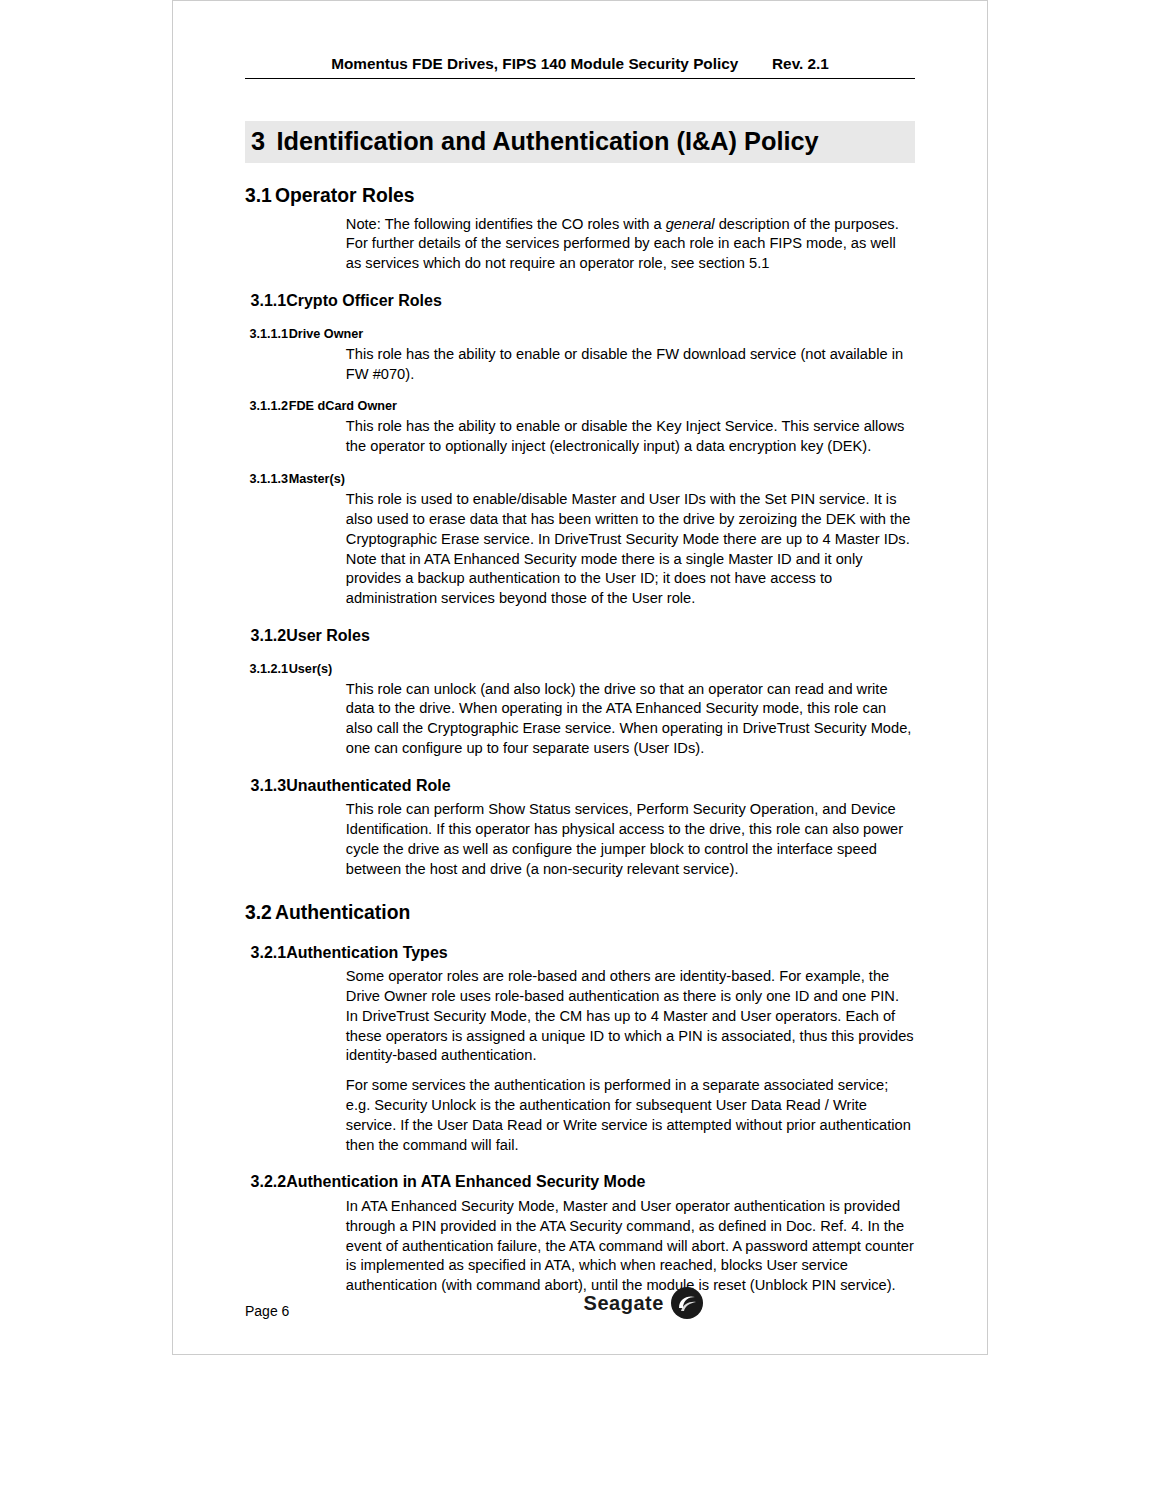Momentus FDE Drives, FIPS 140 Module Security Policy Rev. 2.1
3 Identification and Authentication (I&A) Policy
3.1 Operator Roles
Note: The following identifies the CO roles with a general description of the purposes. For further details of the services performed by each role in each FIPS mode, as well as services which do not require an operator role, see section 5.1
3.1.1 Crypto Officer Roles
3.1.1.1 Drive Owner
This role has the ability to enable or disable the FW download service (not available in FW #070).
3.1.1.2 FDE dCard Owner
This role has the ability to enable or disable the Key Inject Service. This service allows the operator to optionally inject (electronically input) a data encryption key (DEK).
3.1.1.3 Master(s)
This role is used to enable/disable Master and User IDs with the Set PIN service. It is also used to erase data that has been written to the drive by zeroizing the DEK with the Cryptographic Erase service. In DriveTrust Security Mode there are up to 4 Master IDs. Note that in ATA Enhanced Security mode there is a single Master ID and it only provides a backup authentication to the User ID; it does not have access to administration services beyond those of the User role.
3.1.2 User Roles
3.1.2.1 User(s)
This role can unlock (and also lock) the drive so that an operator can read and write data to the drive. When operating in the ATA Enhanced Security mode, this role can also call the Cryptographic Erase service. When operating in DriveTrust Security Mode, one can configure up to four separate users (User IDs).
3.1.3 Unauthenticated Role
This role can perform Show Status services, Perform Security Operation, and Device Identification. If this operator has physical access to the drive, this role can also power cycle the drive as well as configure the jumper block to control the interface speed between the host and drive (a non-security relevant service).
3.2 Authentication
3.2.1 Authentication Types
Some operator roles are role-based and others are identity-based. For example, the Drive Owner role uses role-based authentication as there is only one ID and one PIN. In DriveTrust Security Mode, the CM has up to 4 Master and User operators. Each of these operators is assigned a unique ID to which a PIN is associated, thus this provides identity-based authentication.
For some services the authentication is performed in a separate associated service; e.g. Security Unlock is the authentication for subsequent User Data Read / Write service. If the User Data Read or Write service is attempted without prior authentication then the command will fail.
3.2.2 Authentication in ATA Enhanced Security Mode
In ATA Enhanced Security Mode, Master and User operator authentication is provided through a PIN provided in the ATA Security command, as defined in Doc. Ref. 4. In the event of authentication failure, the ATA command will abort. A password attempt counter is implemented as specified in ATA, which when reached, blocks User service authentication (with command abort), until the module is reset (Unblock PIN service).
Page 6
Seagate